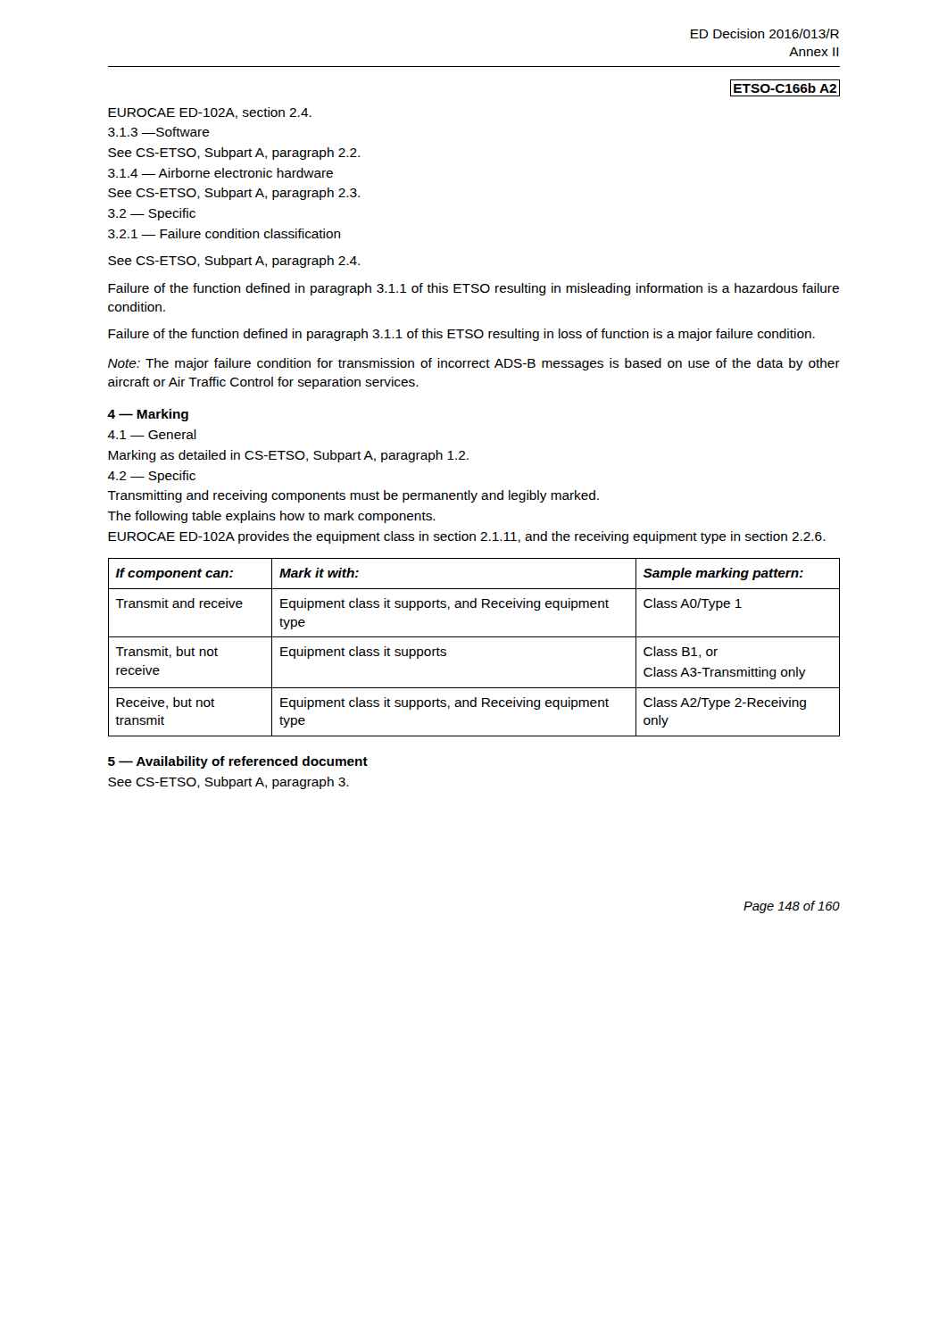ED Decision 2016/013/R Annex II
ETSO-C166b A2
EUROCAE ED-102A, section 2.4.
3.1.3 —Software
See CS-ETSO, Subpart A, paragraph 2.2.
3.1.4 — Airborne electronic hardware
See CS-ETSO, Subpart A, paragraph 2.3.
3.2 — Specific
3.2.1 — Failure condition classification
See CS-ETSO, Subpart A, paragraph 2.4.
Failure of the function defined in paragraph 3.1.1 of this ETSO resulting in misleading information is a hazardous failure condition.
Failure of the function defined in paragraph 3.1.1 of this ETSO resulting in loss of function is a major failure condition.
Note: The major failure condition for transmission of incorrect ADS-B messages is based on use of the data by other aircraft or Air Traffic Control for separation services.
4 — Marking
4.1 — General
Marking as detailed in CS-ETSO, Subpart A, paragraph 1.2.
4.2 — Specific
Transmitting and receiving components must be permanently and legibly marked.
The following table explains how to mark components.
EUROCAE ED-102A provides the equipment class in section 2.1.11, and the receiving equipment type in section 2.2.6.
| If component can: | Mark it with: | Sample marking pattern: |
| --- | --- | --- |
| Transmit and receive | Equipment class it supports, and Receiving equipment type | Class A0/Type 1 |
| Transmit, but not receive | Equipment class it supports | Class B1, or Class A3-Transmitting only |
| Receive, but not transmit | Equipment class it supports, and Receiving equipment type | Class A2/Type 2-Receiving only |
5 — Availability of referenced document
See CS-ETSO, Subpart A, paragraph 3.
Page 148 of 160